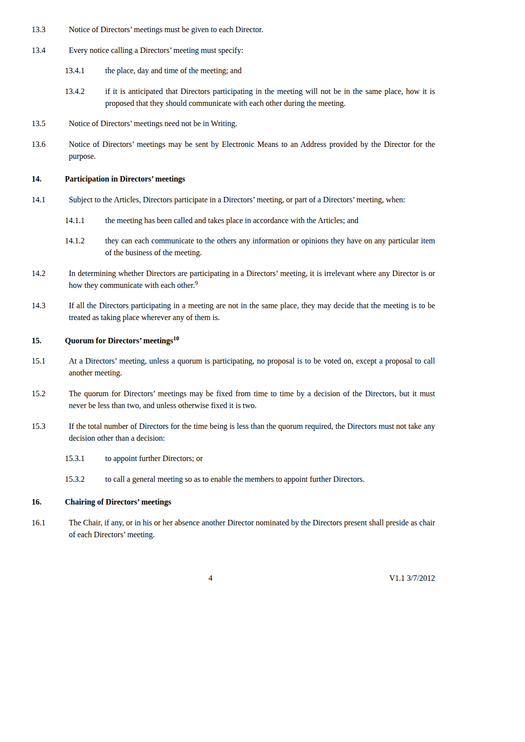13.3
Notice of Directors’ meetings must be given to each Director.
13.4
Every notice calling a Directors’ meeting must specify:
13.4.1
the place, day and time of the meeting; and
13.4.2
if it is anticipated that Directors participating in the meeting will not be in the same place, how it is proposed that they should communicate with each other during the meeting.
13.5
Notice of Directors’ meetings need not be in Writing.
13.6
Notice of Directors’ meetings may be sent by Electronic Means to an Address provided by the Director for the purpose.
14. Participation in Directors’ meetings
14.1
Subject to the Articles, Directors participate in a Directors’ meeting, or part of a Directors’ meeting, when:
14.1.1
the meeting has been called and takes place in accordance with the Articles; and
14.1.2
they can each communicate to the others any information or opinions they have on any particular item of the business of the meeting.
14.2
In determining whether Directors are participating in a Directors’ meeting, it is irrelevant where any Director is or how they communicate with each other.9
14.3
If all the Directors participating in a meeting are not in the same place, they may decide that the meeting is to be treated as taking place wherever any of them is.
15. Quorum for Directors’ meetings10
15.1
At a Directors’ meeting, unless a quorum is participating, no proposal is to be voted on, except a proposal to call another meeting.
15.2
The quorum for Directors’ meetings may be fixed from time to time by a decision of the Directors, but it must never be less than two, and unless otherwise fixed it is two.
15.3
If the total number of Directors for the time being is less than the quorum required, the Directors must not take any decision other than a decision:
15.3.1
to appoint further Directors; or
15.3.2
to call a general meeting so as to enable the members to appoint further Directors.
16. Chairing of Directors’ meetings
16.1
The Chair, if any, or in his or her absence another Director nominated by the Directors present shall preside as chair of each Directors’ meeting.
4 V1.1 3/7/2012